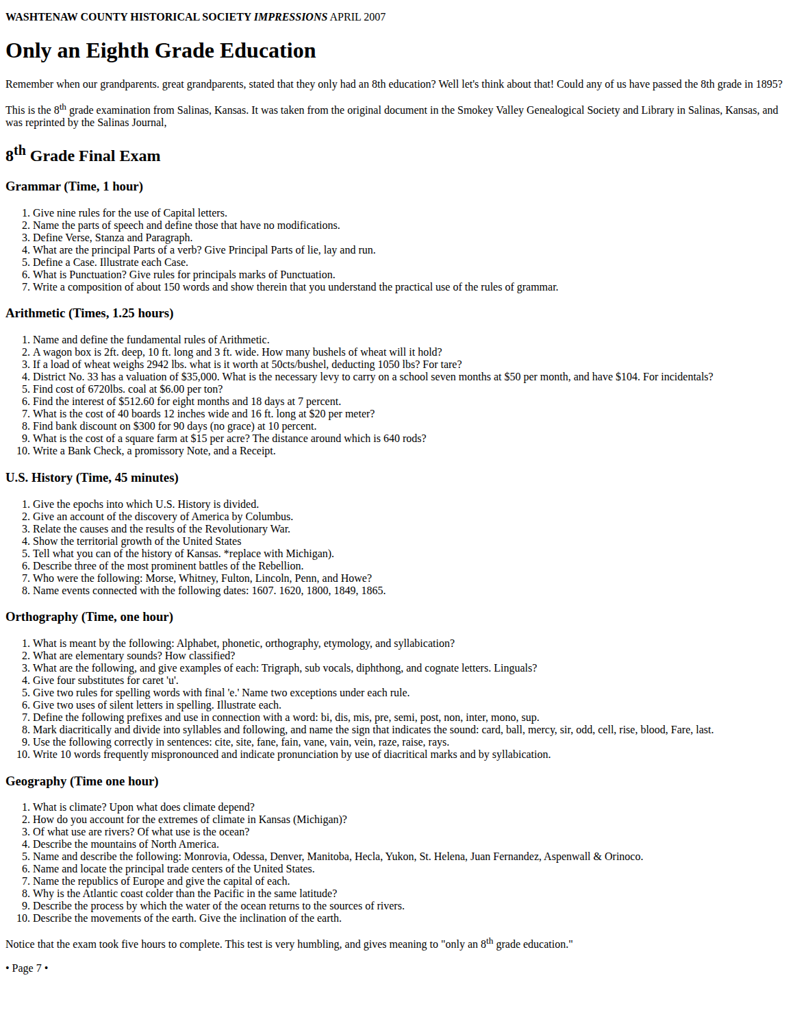WASHTENAW COUNTY HISTORICAL SOCIETY IMPRESSIONS APRIL 2007
Only an Eighth Grade Education
Remember when our grandparents. great grandparents, stated that they only had an 8th education? Well let's think about that! Could any of us have passed the 8th grade in 1895?
This is the 8th grade examination from Salinas, Kansas. It was taken from the original document in the Smokey Valley Genealogical Society and Library in Salinas, Kansas, and was reprinted by the Salinas Journal,
8th Grade Final Exam
Grammar (Time, 1 hour)
Give nine rules for the use of Capital letters.
Name the parts of speech and define those that have no modifications.
Define Verse, Stanza and Paragraph.
What are the principal Parts of a verb? Give Principal Parts of lie, lay and run.
Define a Case. Illustrate each Case.
What is Punctuation? Give rules for principals marks of Punctuation.
Write a composition of about 150 words and show therein that you understand the practical use of the rules of grammar.
Arithmetic (Times, 1.25 hours)
Name and define the fundamental rules of Arithmetic.
A wagon box is 2ft. deep, 10 ft. long and 3 ft. wide. How many bushels of wheat will it hold?
If a load of wheat weighs 2942 lbs. what is it worth at 50cts/bushel, deducting 1050 lbs? For tare?
District No. 33 has a valuation of $35,000. What is the necessary levy to carry on a school seven months at $50 per month, and have $104. For incidentals?
Find cost of 6720lbs. coal at $6.00 per ton?
Find the interest of $512.60 for eight months and 18 days at 7 percent.
What is the cost of 40 boards 12 inches wide and 16 ft. long at $20 per meter?
Find bank discount on $300 for 90 days (no grace) at 10 percent.
What is the cost of a square farm at $15 per acre? The distance around which is 640 rods?
Write a Bank Check, a promissory Note, and a Receipt.
U.S. History (Time, 45 minutes)
Give the epochs into which U.S. History is divided.
Give an account of the discovery of America by Columbus.
Relate the causes and the results of the Revolutionary War.
Show the territorial growth of the United States
Tell what you can of the history of Kansas. *replace with Michigan).
Describe three of the most prominent battles of the Rebellion.
Who were the following: Morse, Whitney, Fulton, Lincoln, Penn, and Howe?
Name events connected with the following dates: 1607. 1620, 1800, 1849, 1865.
Orthography (Time, one hour)
What is meant by the following: Alphabet, phonetic, orthography, etymology, and syllabication?
What are elementary sounds? How classified?
What are the following, and give examples of each: Trigraph, sub vocals, diphthong, and cognate letters. Linguals?
Give four substitutes for caret 'u'.
Give two rules for spelling words with final 'e.' Name two exceptions under each rule.
Give two uses of silent letters in spelling. Illustrate each.
Define the following prefixes and use in connection with a word: bi, dis, mis, pre, semi, post, non, inter, mono, sup.
Mark diacritically and divide into syllables and following, and name the sign that indicates the sound: card, ball, mercy, sir, odd, cell, rise, blood, Fare, last.
Use the following correctly in sentences: cite, site, fane, fain, vane, vain, vein, raze, raise, rays.
Write 10 words frequently mispronounced and indicate pronunciation by use of diacritical marks and by syllabication.
Geography (Time one hour)
What is climate? Upon what does climate depend?
How do you account for the extremes of climate in Kansas (Michigan)?
Of what use are rivers? Of what use is the ocean?
Describe the mountains of North America.
Name and describe the following: Monrovia, Odessa, Denver, Manitoba, Hecla, Yukon, St. Helena, Juan Fernandez, Aspenwall & Orinoco.
Name and locate the principal trade centers of the United States.
Name the republics of Europe and give the capital of each.
Why is the Atlantic coast colder than the Pacific in the same latitude?
Describe the process by which the water of the ocean returns to the sources of rivers.
Describe the movements of the earth. Give the inclination of the earth.
Notice that the exam took five hours to complete. This test is very humbling, and gives meaning to "only an 8th grade education."
• Page 7 •